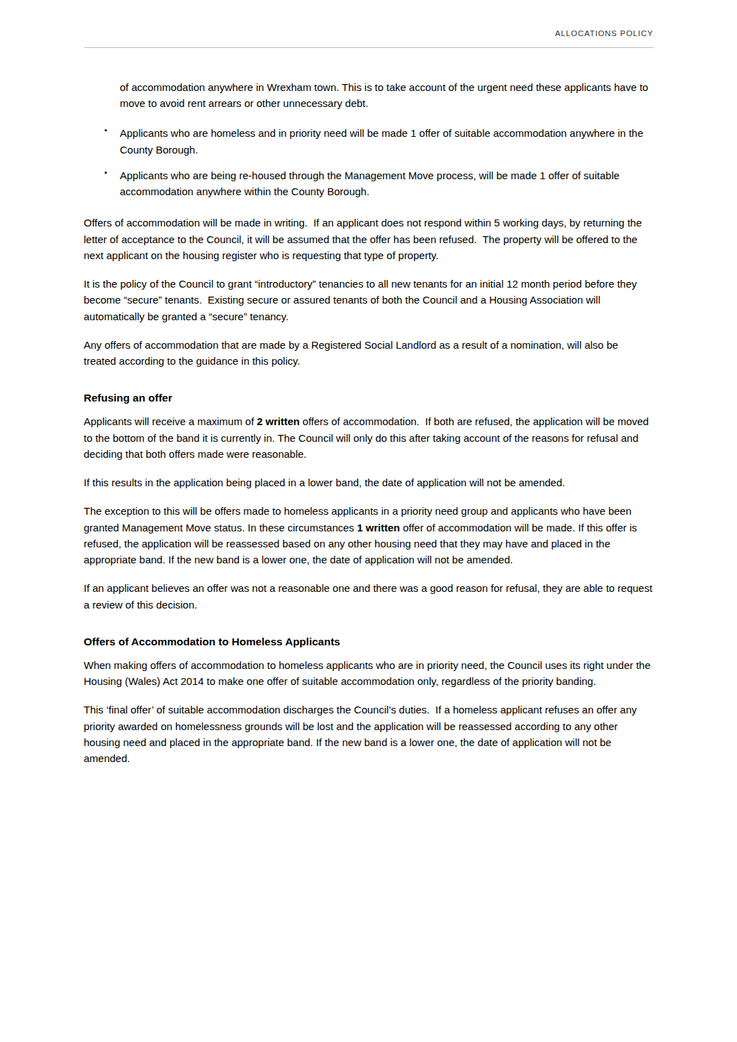ALLOCATIONS POLICY
of accommodation anywhere in Wrexham town. This is to take account of the urgent need these applicants have to move to avoid rent arrears or other unnecessary debt.
Applicants who are homeless and in priority need will be made 1 offer of suitable accommodation anywhere in the County Borough.
Applicants who are being re-housed through the Management Move process, will be made 1 offer of suitable accommodation anywhere within the County Borough.
Offers of accommodation will be made in writing. If an applicant does not respond within 5 working days, by returning the letter of acceptance to the Council, it will be assumed that the offer has been refused. The property will be offered to the next applicant on the housing register who is requesting that type of property.
It is the policy of the Council to grant “introductory” tenancies to all new tenants for an initial 12 month period before they become “secure” tenants. Existing secure or assured tenants of both the Council and a Housing Association will automatically be granted a “secure” tenancy.
Any offers of accommodation that are made by a Registered Social Landlord as a result of a nomination, will also be treated according to the guidance in this policy.
Refusing an offer
Applicants will receive a maximum of 2 written offers of accommodation. If both are refused, the application will be moved to the bottom of the band it is currently in. The Council will only do this after taking account of the reasons for refusal and deciding that both offers made were reasonable.
If this results in the application being placed in a lower band, the date of application will not be amended.
The exception to this will be offers made to homeless applicants in a priority need group and applicants who have been granted Management Move status. In these circumstances 1 written offer of accommodation will be made. If this offer is refused, the application will be reassessed based on any other housing need that they may have and placed in the appropriate band. If the new band is a lower one, the date of application will not be amended.
If an applicant believes an offer was not a reasonable one and there was a good reason for refusal, they are able to request a review of this decision.
Offers of Accommodation to Homeless Applicants
When making offers of accommodation to homeless applicants who are in priority need, the Council uses its right under the Housing (Wales) Act 2014 to make one offer of suitable accommodation only, regardless of the priority banding.
This ‘final offer’ of suitable accommodation discharges the Council’s duties. If a homeless applicant refuses an offer any priority awarded on homelessness grounds will be lost and the application will be reassessed according to any other housing need and placed in the appropriate band. If the new band is a lower one, the date of application will not be amended.